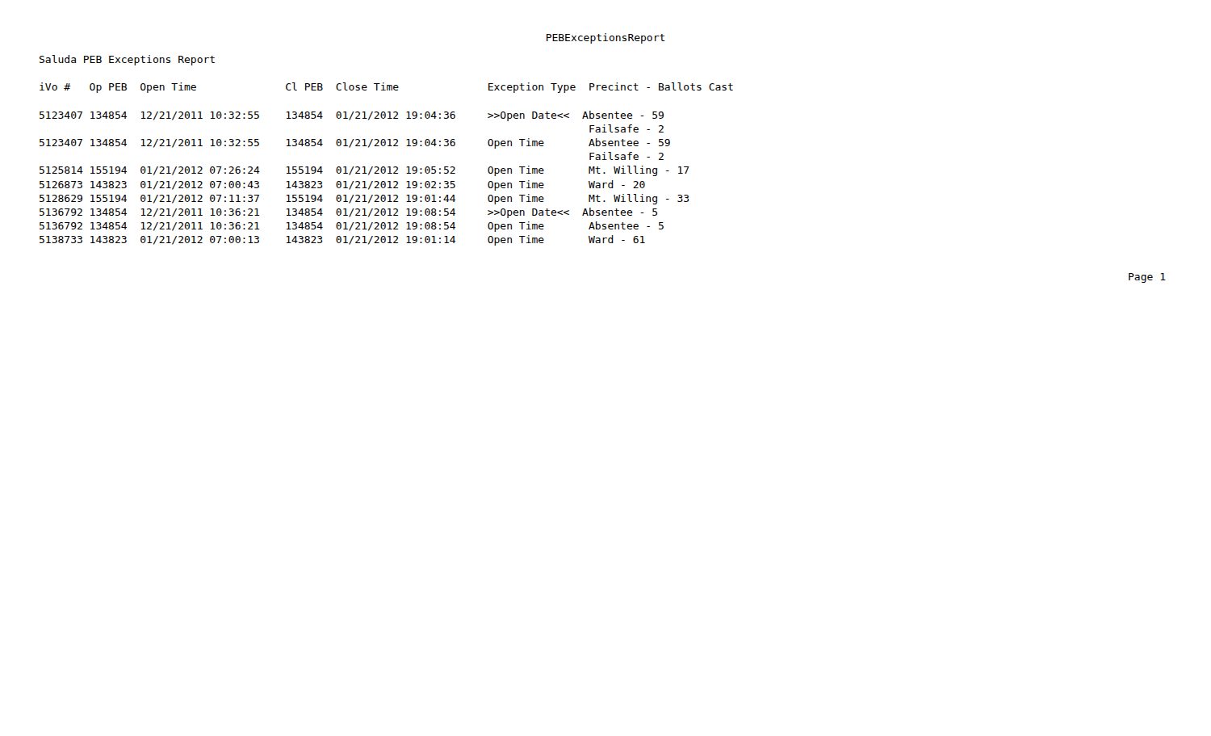PEBExceptionsReport
Saluda PEB Exceptions Report

iVo #   Op PEB  Open Time              Cl PEB  Close Time              Exception Type  Precinct - Ballots Cast

5123407 134854  12/21/2011 10:32:55    134854  01/21/2012 19:04:36     >>Open Date<<  Absentee - 59
                                                                                       Failsafe - 2
5123407 134854  12/21/2011 10:32:55    134854  01/21/2012 19:04:36     Open Time       Absentee - 59
                                                                                       Failsafe - 2
5125814 155194  01/21/2012 07:26:24    155194  01/21/2012 19:05:52     Open Time       Mt. Willing - 17
5126873 143823  01/21/2012 07:00:43    143823  01/21/2012 19:02:35     Open Time       Ward - 20
5128629 155194  01/21/2012 07:11:37    155194  01/21/2012 19:01:44     Open Time       Mt. Willing - 33
5136792 134854  12/21/2011 10:36:21    134854  01/21/2012 19:08:54     >>Open Date<<  Absentee - 5
5136792 134854  12/21/2011 10:36:21    134854  01/21/2012 19:08:54     Open Time       Absentee - 5
5138733 143823  01/21/2012 07:00:13    143823  01/21/2012 19:01:14     Open Time       Ward - 61
Page 1